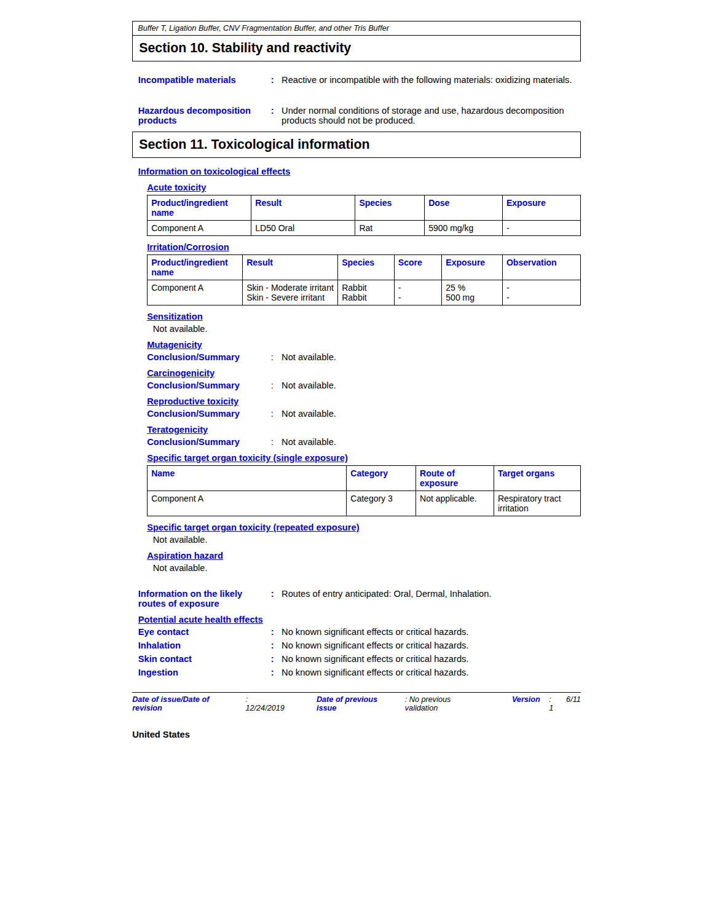Buffer T, Ligation Buffer, CNV Fragmentation Buffer, and other Tris Buffer
Section 10. Stability and reactivity
Incompatible materials
:
Reactive or incompatible with the following materials: oxidizing materials.
Hazardous decomposition products
:
Under normal conditions of storage and use, hazardous decomposition products should not be produced.
Section 11. Toxicological information
Information on toxicological effects
Acute toxicity
| Product/ingredient name | Result | Species | Dose | Exposure |
| --- | --- | --- | --- | --- |
| Component A | LD50 Oral | Rat | 5900 mg/kg | - |
Irritation/Corrosion
| Product/ingredient name | Result | Species | Score | Exposure | Observation |
| --- | --- | --- | --- | --- | --- |
| Component A | Skin - Moderate irritant Skin - Severe irritant | Rabbit Rabbit | - - | 25 % 500 mg | - - |
Sensitization
Not available.
Mutagenicity
Conclusion/Summary
:
Not available.
Carcinogenicity
Conclusion/Summary
:
Not available.
Reproductive toxicity
Conclusion/Summary
:
Not available.
Teratogenicity
Conclusion/Summary
:
Not available.
Specific target organ toxicity (single exposure)
| Name | Category | Route of exposure | Target organs |
| --- | --- | --- | --- |
| Component A | Category 3 | Not applicable. | Respiratory tract irritation |
Specific target organ toxicity (repeated exposure)
Not available.
Aspiration hazard
Not available.
Information on the likely routes of exposure
:
Routes of entry anticipated: Oral, Dermal, Inhalation.
Potential acute health effects
Eye contact
:
No known significant effects or critical hazards.
Inhalation
:
No known significant effects or critical hazards.
Skin contact
:
No known significant effects or critical hazards.
Ingestion
:
No known significant effects or critical hazards.
Date of issue/Date of revision : 12/24/2019 Date of previous issue : No previous validation Version : 1 6/11
United States